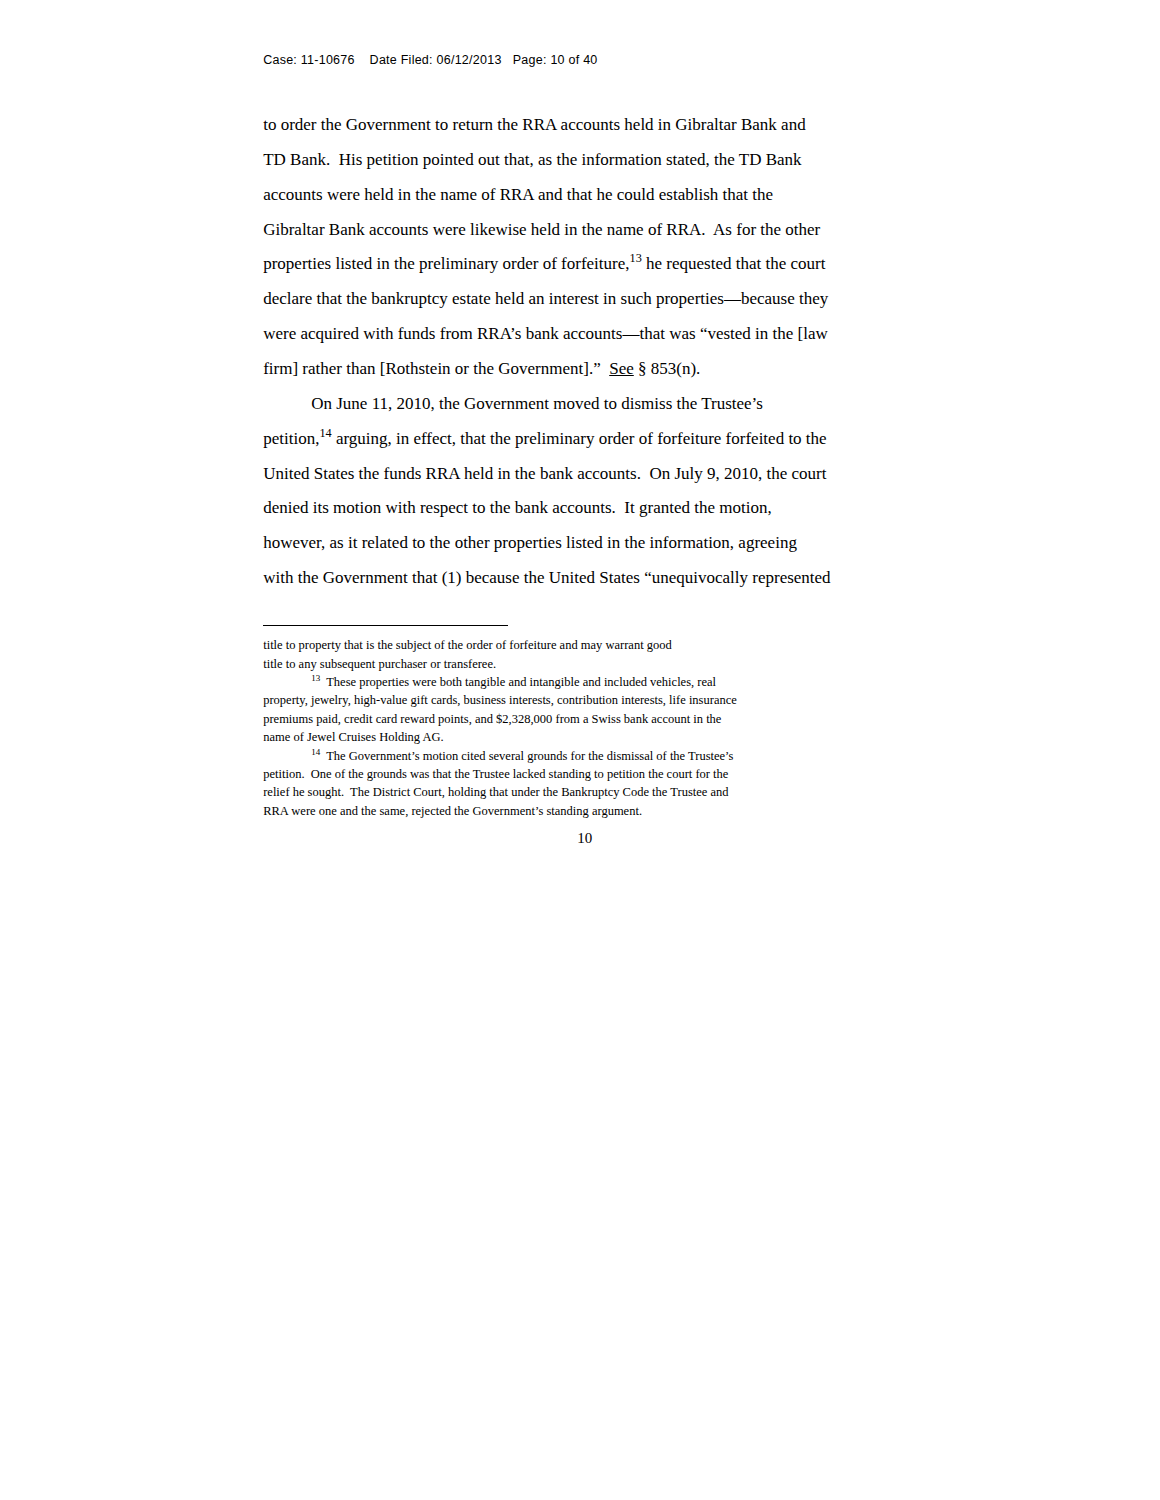Case: 11-10676 Date Filed: 06/12/2013 Page: 10 of 40
to order the Government to return the RRA accounts held in Gibraltar Bank and
TD Bank. His petition pointed out that, as the information stated, the TD Bank
accounts were held in the name of RRA and that he could establish that the
Gibraltar Bank accounts were likewise held in the name of RRA. As for the other
properties listed in the preliminary order of forfeiture,13 he requested that the court
declare that the bankruptcy estate held an interest in such properties—because they
were acquired with funds from RRA’s bank accounts—that was “vested in the [law
firm] rather than [Rothstein or the Government].” See § 853(n).
On June 11, 2010, the Government moved to dismiss the Trustee’s
petition,14 arguing, in effect, that the preliminary order of forfeiture forfeited to the
United States the funds RRA held in the bank accounts. On July 9, 2010, the court
denied its motion with respect to the bank accounts. It granted the motion,
however, as it related to the other properties listed in the information, agreeing
with the Government that (1) because the United States “unequivocally represented
title to property that is the subject of the order of forfeiture and may warrant good
title to any subsequent purchaser or transferee.
13 These properties were both tangible and intangible and included vehicles, real
property, jewelry, high-value gift cards, business interests, contribution interests, life insurance
premiums paid, credit card reward points, and $2,328,000 from a Swiss bank account in the
name of Jewel Cruises Holding AG.
14 The Government’s motion cited several grounds for the dismissal of the Trustee’s
petition. One of the grounds was that the Trustee lacked standing to petition the court for the
relief he sought. The District Court, holding that under the Bankruptcy Code the Trustee and
RRA were one and the same, rejected the Government’s standing argument.
10